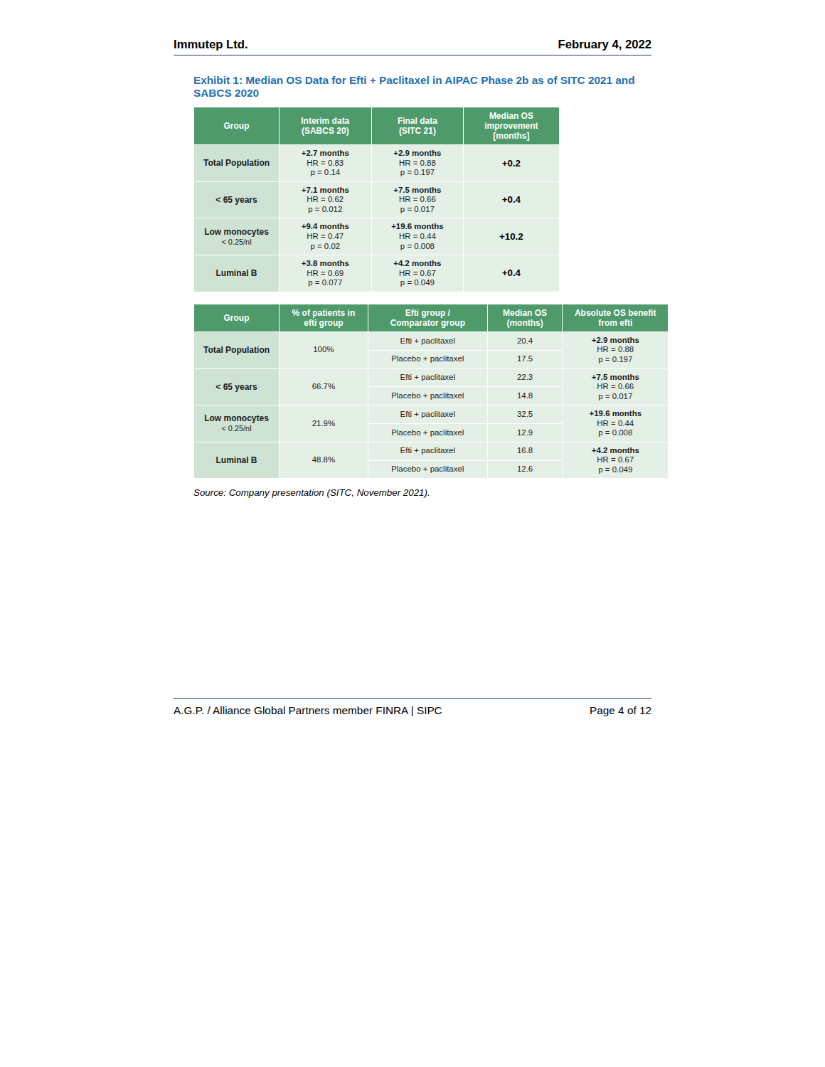Immutep Ltd.
February 4, 2022
Exhibit 1: Median OS Data for Efti + Paclitaxel in AIPAC Phase 2b as of SITC 2021 and SABCS 2020
| Group | Interim data (SABCS 20) | Final data (SITC 21) | Median OS improvement [months] |
| Total Population | +2.7 months HR = 0.83 p = 0.14 | +2.9 months HR = 0.88 p = 0.197 | +0.2 |
| < 65 years | +7.1 months HR = 0.62 p = 0.012 | +7.5 months HR = 0.66 p = 0.017 | +0.4 |
| Low monocytes < 0.25/nl | +9.4 months HR = 0.47 p = 0.02 | +19.6 months HR = 0.44 p = 0.008 | +10.2 |
| Luminal B | +3.8 months HR = 0.69 p = 0.077 | +4.2 months HR = 0.67 p = 0.049 | +0.4 |
| Group | % of patients in efti group | Efti group / Comparator group | Median OS (months) | Absolute OS benefit from efti |
| Total Population | 100% | Efti + paclitaxel | 20.4 | +2.9 months HR = 0.88 p = 0.197 |
| Placebo + paclitaxel | 17.5 |
| < 65 years | 66.7% | Efti + paclitaxel | 22.3 | +7.5 months HR = 0.66 p = 0.017 |
| Placebo + paclitaxel | 14.8 |
| Low monocytes < 0.25/nl | 21.9% | Efti + paclitaxel | 32.5 | +19.6 months HR = 0.44 p = 0.008 |
| Placebo + paclitaxel | 12.9 |
| Luminal B | 48.8% | Efti + paclitaxel | 16.8 | +4.2 months HR = 0.67 p = 0.049 |
| Placebo + paclitaxel | 12.6 |
Source: Company presentation (SITC, November 2021).
A.G.P. / Alliance Global Partners member FINRA | SIPC
Page 4 of 12